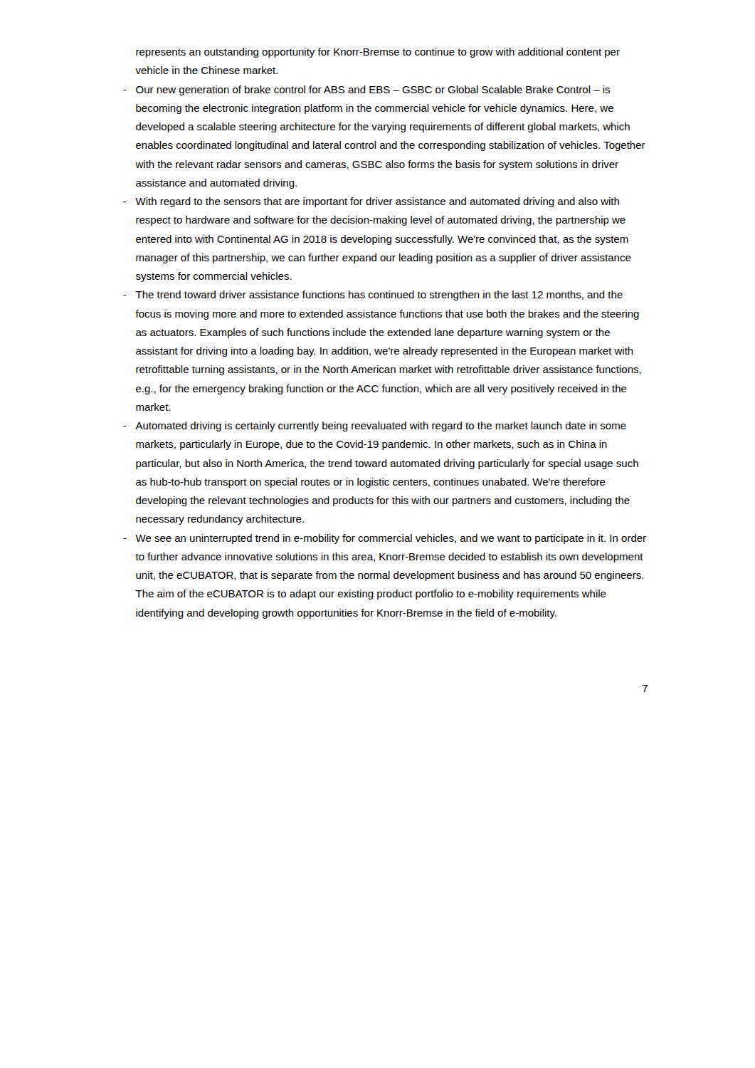represents an outstanding opportunity for Knorr-Bremse to continue to grow with additional content per vehicle in the Chinese market.
Our new generation of brake control for ABS and EBS – GSBC or Global Scalable Brake Control – is becoming the electronic integration platform in the commercial vehicle for vehicle dynamics. Here, we developed a scalable steering architecture for the varying requirements of different global markets, which enables coordinated longitudinal and lateral control and the corresponding stabilization of vehicles. Together with the relevant radar sensors and cameras, GSBC also forms the basis for system solutions in driver assistance and automated driving.
With regard to the sensors that are important for driver assistance and automated driving and also with respect to hardware and software for the decision-making level of automated driving, the partnership we entered into with Continental AG in 2018 is developing successfully. We're convinced that, as the system manager of this partnership, we can further expand our leading position as a supplier of driver assistance systems for commercial vehicles.
The trend toward driver assistance functions has continued to strengthen in the last 12 months, and the focus is moving more and more to extended assistance functions that use both the brakes and the steering as actuators. Examples of such functions include the extended lane departure warning system or the assistant for driving into a loading bay. In addition, we're already represented in the European market with retrofittable turning assistants, or in the North American market with retrofittable driver assistance functions, e.g., for the emergency braking function or the ACC function, which are all very positively received in the market.
Automated driving is certainly currently being reevaluated with regard to the market launch date in some markets, particularly in Europe, due to the Covid-19 pandemic. In other markets, such as in China in particular, but also in North America, the trend toward automated driving particularly for special usage such as hub-to-hub transport on special routes or in logistic centers, continues unabated. We're therefore developing the relevant technologies and products for this with our partners and customers, including the necessary redundancy architecture.
We see an uninterrupted trend in e-mobility for commercial vehicles, and we want to participate in it. In order to further advance innovative solutions in this area, Knorr-Bremse decided to establish its own development unit, the eCUBATOR, that is separate from the normal development business and has around 50 engineers. The aim of the eCUBATOR is to adapt our existing product portfolio to e-mobility requirements while identifying and developing growth opportunities for Knorr-Bremse in the field of e-mobility.
7